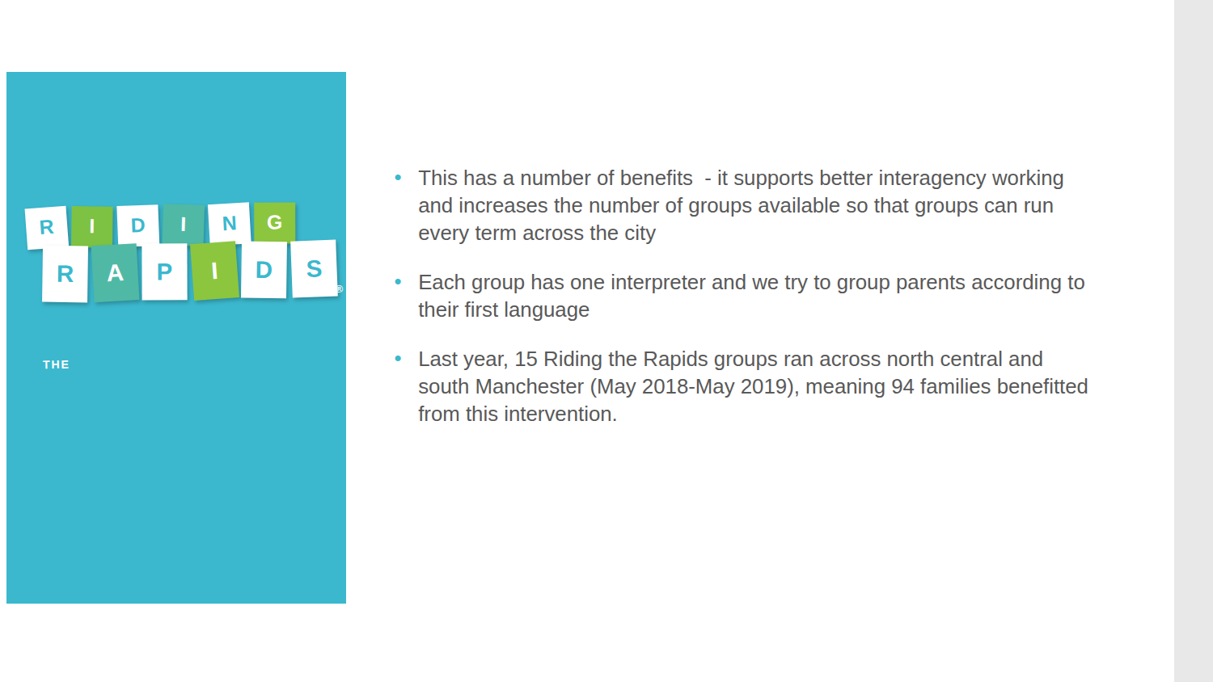R I D I N G
R A P I D S ®
THE
This has a number of benefits - it supports better interagency working and increases the number of groups available so that groups can run every term across the city
Each group has one interpreter and we try to group parents according to their first language
Last year, 15 Riding the Rapids groups ran across north central and south Manchester (May 2018-May 2019), meaning 94 families benefitted from this intervention.